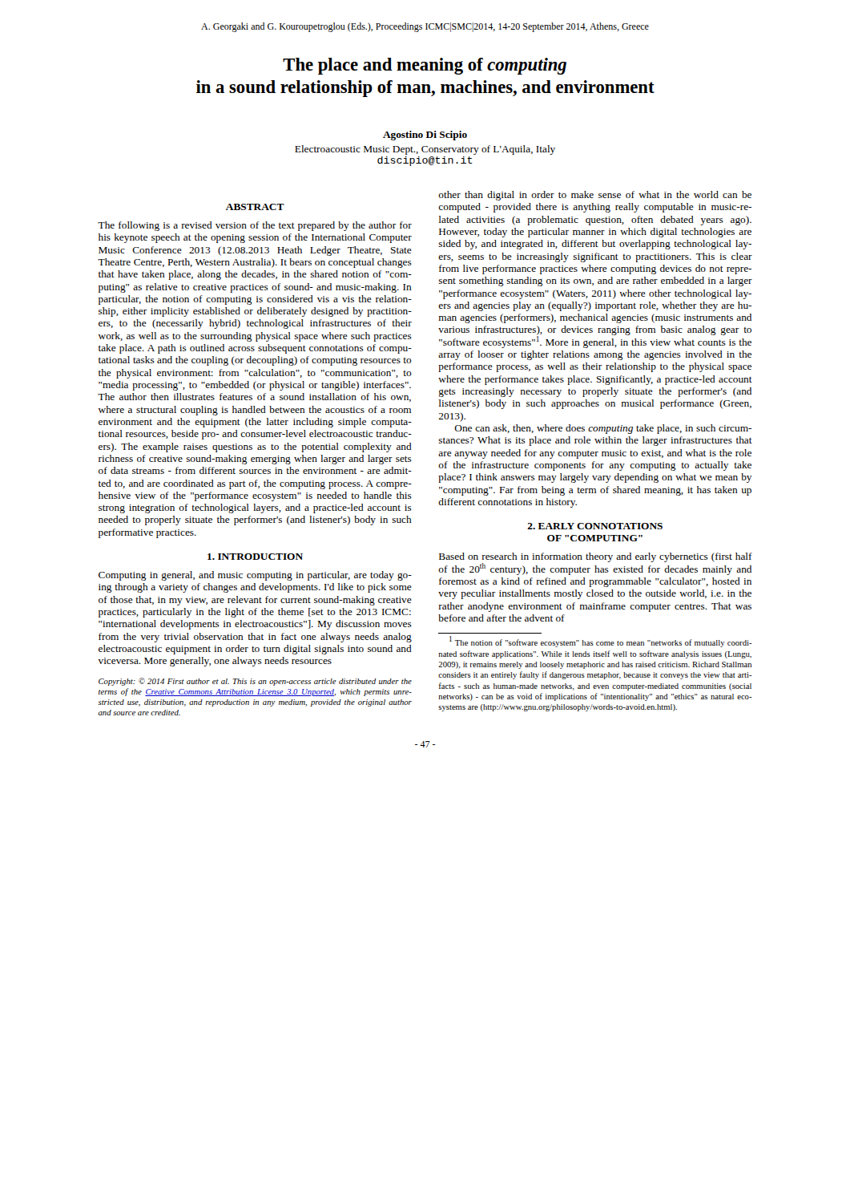A. Georgaki and G. Kouroupetroglou (Eds.), Proceedings ICMC|SMC|2014, 14-20 September 2014, Athens, Greece
The place and meaning of computing
in a sound relationship of man, machines, and environment
Agostino Di Scipio
Electroacoustic Music Dept., Conservatory of L'Aquila, Italy
discipio@tin.it
Abstract
The following is a revised version of the text prepared by the author for his keynote speech at the opening session of the International Computer Music Conference 2013 (12.08.2013 Heath Ledger Theatre, State Theatre Centre, Perth, Western Australia). It bears on conceptual changes that have taken place, along the decades, in the shared notion of "computing" as relative to creative practices of sound- and music-making. In particular, the notion of computing is considered vis a vis the relationship, either implicity established or deliberately designed by practitioners, to the (necessarily hybrid) technological infrastructures of their work, as well as to the surrounding physical space where such practices take place. A path is outlined across subsequent connotations of computational tasks and the coupling (or decoupling) of computing resources to the physical environment: from "calculation", to "communication", to "media processing", to "embedded (or physical or tangible) interfaces". The author then illustrates features of a sound installation of his own, where a structural coupling is handled between the acoustics of a room environment and the equipment (the latter including simple computational resources, beside pro- and consumer-level electroacoustic tranducers). The example raises questions as to the potential complexity and richness of creative sound-making emerging when larger and larger sets of data streams - from different sources in the environment - are admitted to, and are coordinated as part of, the computing process. A comprehensive view of the "performance ecosystem" is needed to handle this strong integration of technological layers, and a practice-led account is needed to properly situate the performer's (and listener's) body in such performative practices.
1. Introduction
Computing in general, and music computing in particular, are today going through a variety of changes and developments. I'd like to pick some of those that, in my view, are relevant for current sound-making creative practices, particularly in the light of the theme [set to the 2013 ICMC: "international developments in electroacoustics"]. My discussion moves from the very trivial observation that in fact one always needs analog electroacoustic equipment in order to turn digital signals into sound and viceversa. More generally, one always needs resources
Copyright: © 2014 First author et al. This is an open-access article distributed under the terms of the Creative Commons Attribution License 3.0 Unported, which permits unrestricted use, distribution, and reproduction in any medium, provided the original author and source are credited.
other than digital in order to make sense of what in the world can be computed - provided there is anything really computable in music-related activities (a problematic question, often debated years ago). However, today the particular manner in which digital technologies are sided by, and integrated in, different but overlapping technological layers, seems to be increasingly significant to practitioners. This is clear from live performance practices where computing devices do not represent something standing on its own, and are rather embedded in a larger "performance ecosystem" (Waters, 2011) where other technological layers and agencies play an (equally?) important role, whether they are human agencies (performers), mechanical agencies (music instruments and various infrastructures), or devices ranging from basic analog gear to "software ecosystems"1. More in general, in this view what counts is the array of looser or tighter relations among the agencies involved in the performance process, as well as their relationship to the physical space where the performance takes place. Significantly, a practice-led account gets increasingly necessary to properly situate the performer's (and listener's) body in such approaches on musical performance (Green, 2013).
One can ask, then, where does computing take place, in such circumstances? What is its place and role within the larger infrastructures that are anyway needed for any computer music to exist, and what is the role of the infrastructure components for any computing to actually take place? I think answers may largely vary depending on what we mean by "computing". Far from being a term of shared meaning, it has taken up different connotations in history.
2. Early connotations
of "computing"
Based on research in information theory and early cybernetics (first half of the 20th century), the computer has existed for decades mainly and foremost as a kind of refined and programmable "calculator", hosted in very peculiar installments mostly closed to the outside world, i.e. in the rather anodyne environment of mainframe computer centres. That was before and after the advent of
1 The notion of "software ecosystem" has come to mean "networks of mutually coordinated software applications". While it lends itself well to software analysis issues (Lungu, 2009), it remains merely and loosely metaphoric and has raised criticism. Richard Stallman considers it an entirely faulty if dangerous metaphor, because it conveys the view that artifacts - such as human-made networks, and even computer-mediated communities (social networks) - can be as void of implications of "intentionality" and "ethics" as natural ecosystems are (http://www.gnu.org/philosophy/words-to-avoid.en.html).
- 47 -